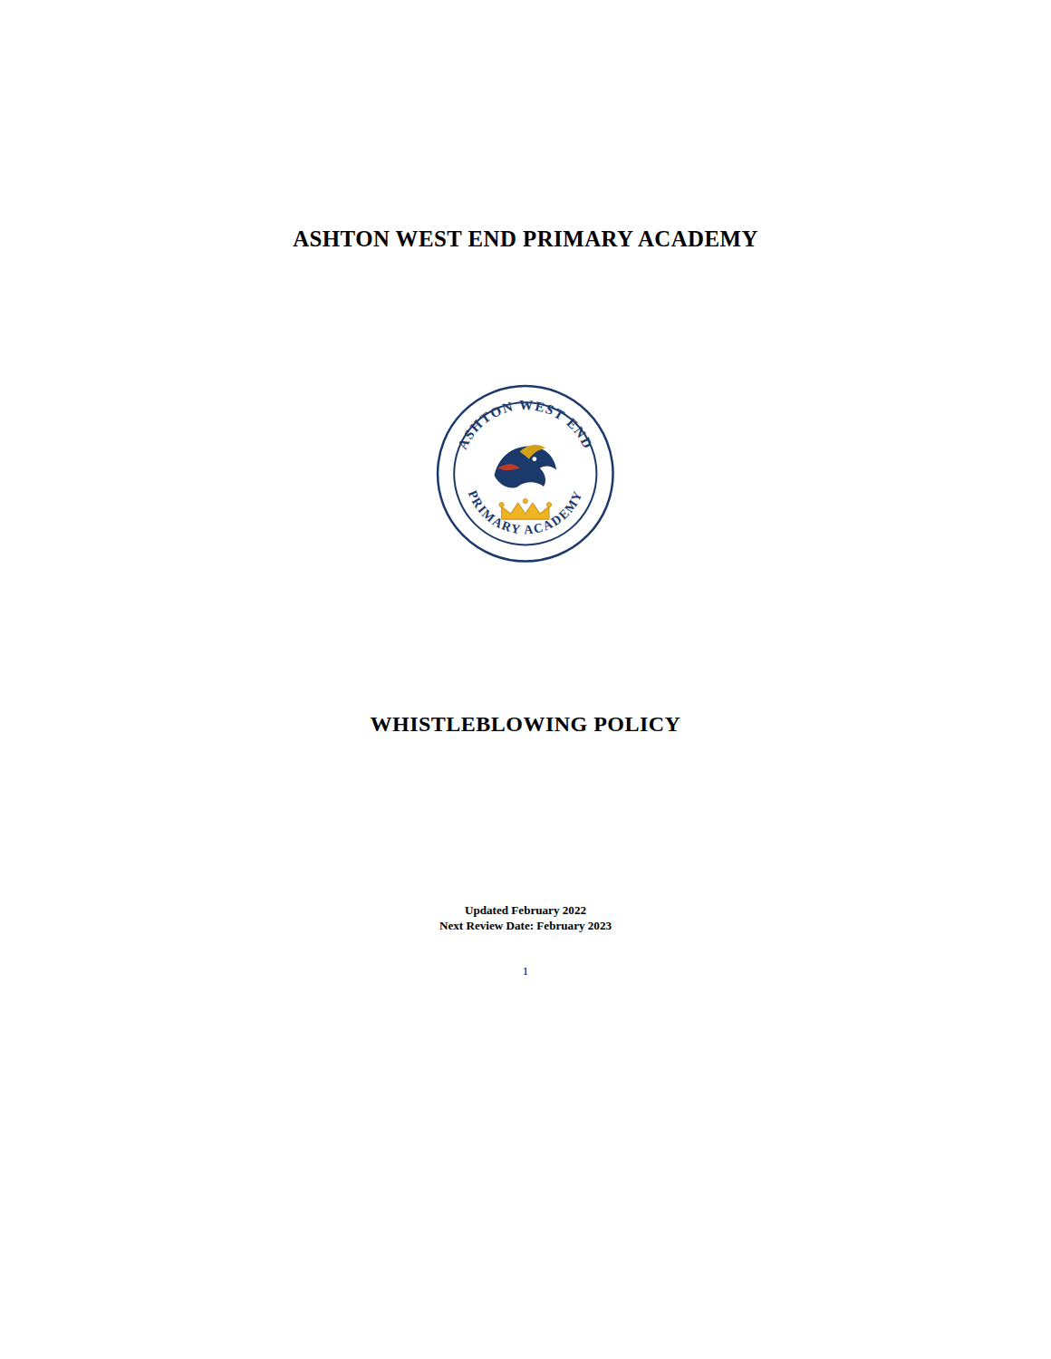ASHTON WEST END PRIMARY ACADEMY
ASHTON WEST END PRIMARY ACADEMY
WHISTLEBLOWING POLICY
Updated February 2022
Next Review Date: February 2023
1